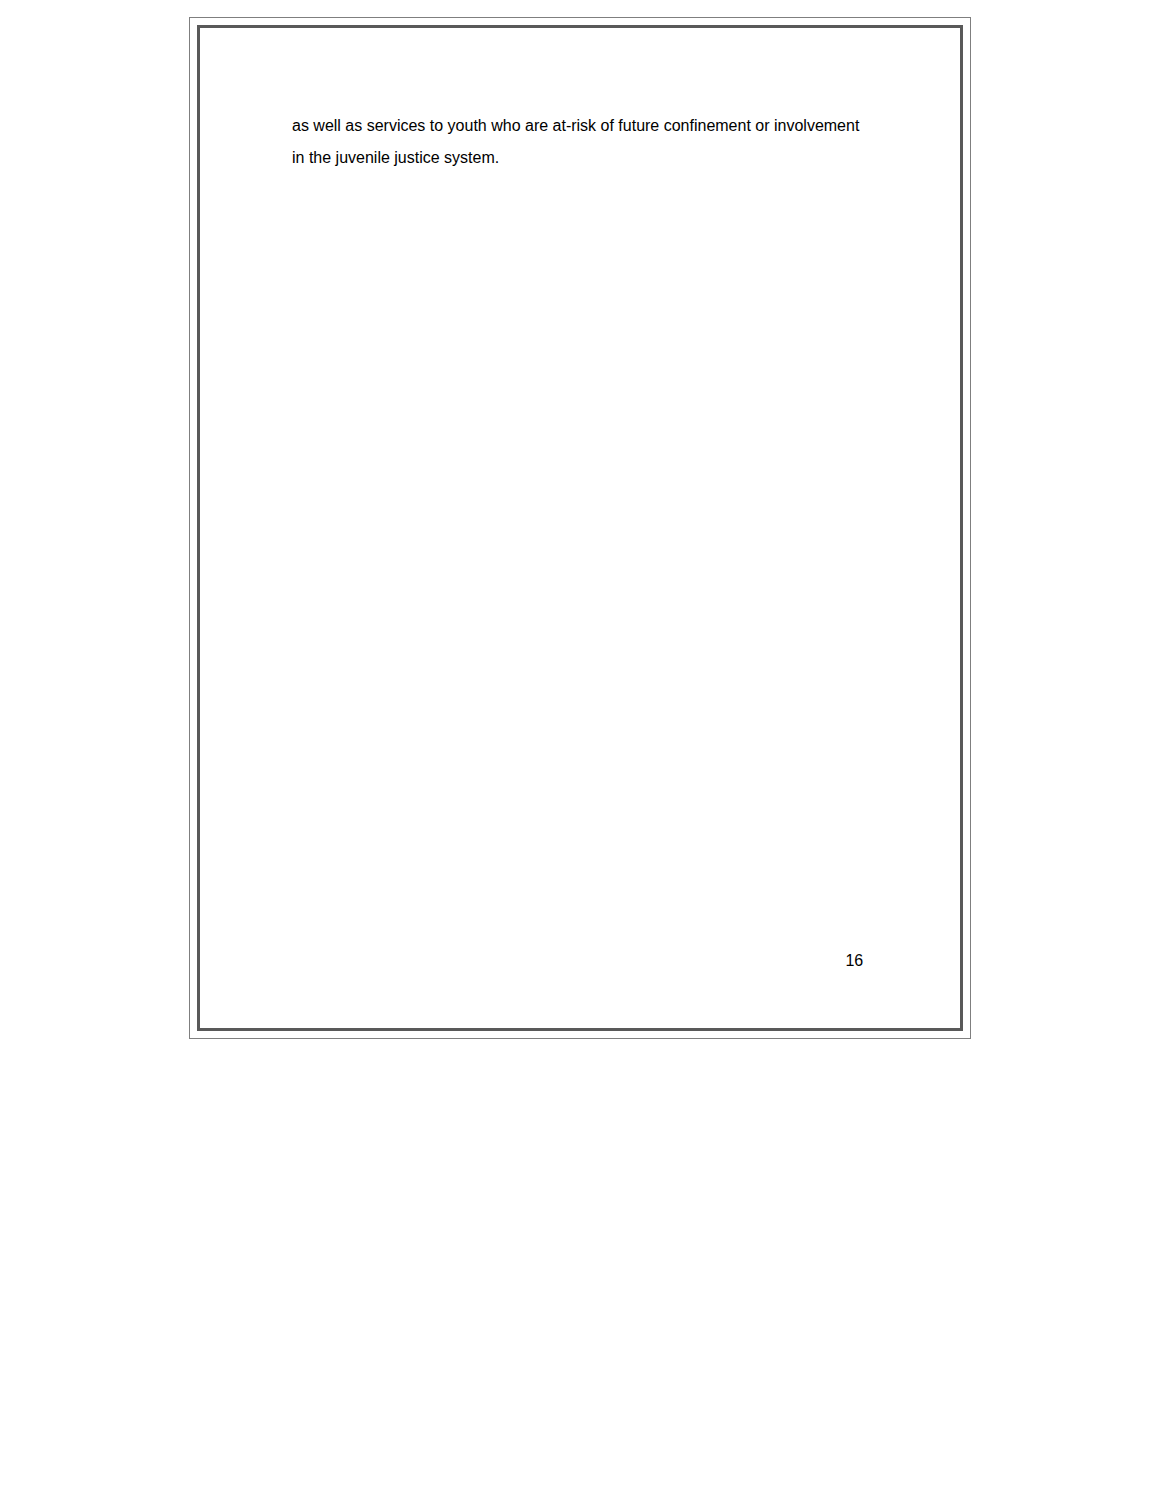as well as services to youth who are at-risk of future confinement or involvement in the juvenile justice system.
16